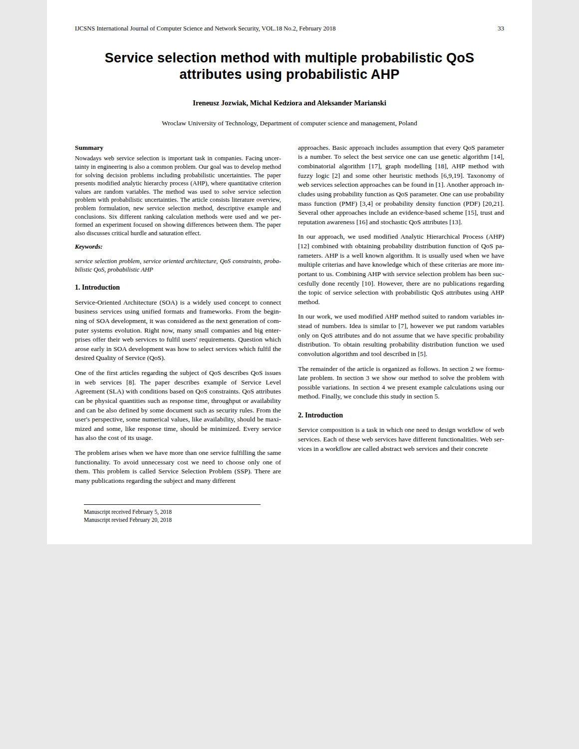IJCSNS International Journal of Computer Science and Network Security, VOL.18 No.2, February 2018
33
Service selection method with multiple probabilistic QoS
attributes using probabilistic AHP
Ireneusz Jozwiak, Michal Kedziora and Aleksander Marianski
Wroclaw University of Technology, Department of computer science and management, Poland
Summary
Nowadays web service selection is important task in companies. Facing uncertainty in engineering is also a common problem. Our goal was to develop method for solving decision problems including probabilistic uncertainties. The paper presents modified analytic hierarchy process (AHP), where quantitative criterion values are random variables. The method was used to solve service selection problem with probabilistic uncertainties. The article consists literature overview, problem formulation, new service selection method, descriptive example and conclusions. Six different ranking calculation methods were used and we performed an experiment focused on showing differences between them. The paper also discusses critical hurdle and saturation effect.
Keywords:
service selection problem, service oriented architecture, QoS constraints, probabilistic QoS, probabilistic AHP
1. Introduction
Service-Oriented Architecture (SOA) is a widely used concept to connect business services using unified formats and frameworks. From the beginning of SOA development, it was considered as the next generation of computer systems evolution. Right now, many small companies and big enterprises offer their web services to fulfil users' requirements. Question which arose early in SOA development was how to select services which fulfil the desired Quality of Service (QoS).
One of the first articles regarding the subject of QoS describes QoS issues in web services [8]. The paper describes example of Service Level Agreement (SLA) with conditions based on QoS constraints. QoS attributes can be physical quantities such as response time, throughput or availability and can be also defined by some document such as security rules. From the user's perspective, some numerical values, like availability, should be maximized and some, like response time, should be minimized. Every service has also the cost of its usage.
The problem arises when we have more than one service fulfilling the same functionality. To avoid unnecessary cost we need to choose only one of them. This problem is called Service Selection Problem (SSP). There are many publications regarding the subject and many different
approaches. Basic approach includes assumption that every QoS parameter is a number. To select the best service one can use genetic algorithm [14], combinatorial algorithm [17], graph modelling [18], AHP method with fuzzy logic [2] and some other heuristic methods [6,9,19]. Taxonomy of web services selection approaches can be found in [1]. Another approach includes using probability function as QoS parameter. One can use probability mass function (PMF) [3,4] or probability density function (PDF) [20,21]. Several other approaches include an evidence-based scheme [15], trust and reputation awareness [16] and stochastic QoS attributes [13].
In our approach, we used modified Analytic Hierarchical Process (AHP) [12] combined with obtaining probability distribution function of QoS parameters. AHP is a well known algorithm. It is usually used when we have multiple criterias and have knowledge which of these criterias are more important to us. Combining AHP with service selection problem has been succesfully done recently [10]. However, there are no publications regarding the topic of service selection with probabilistic QoS attributes using AHP method.
In our work, we used modified AHP method suited to random variables instead of numbers. Idea is similar to [7], however we put random variables only on QoS attributes and do not assume that we have specific probability distribution. To obtain resulting probability distribution function we used convolution algorithm and tool described in [5].
The remainder of the article is organized as follows. In section 2 we formulate problem. In section 3 we show our method to solve the problem with possible variations. In section 4 we present example calculations using our method. Finally, we conclude this study in section 5.
2. Introduction
Service composition is a task in which one need to design workflow of web services. Each of these web services have different functionalities. Web services in a workflow are called abstract web services and their concrete
Manuscript received February 5, 2018
Manuscript revised February 20, 2018